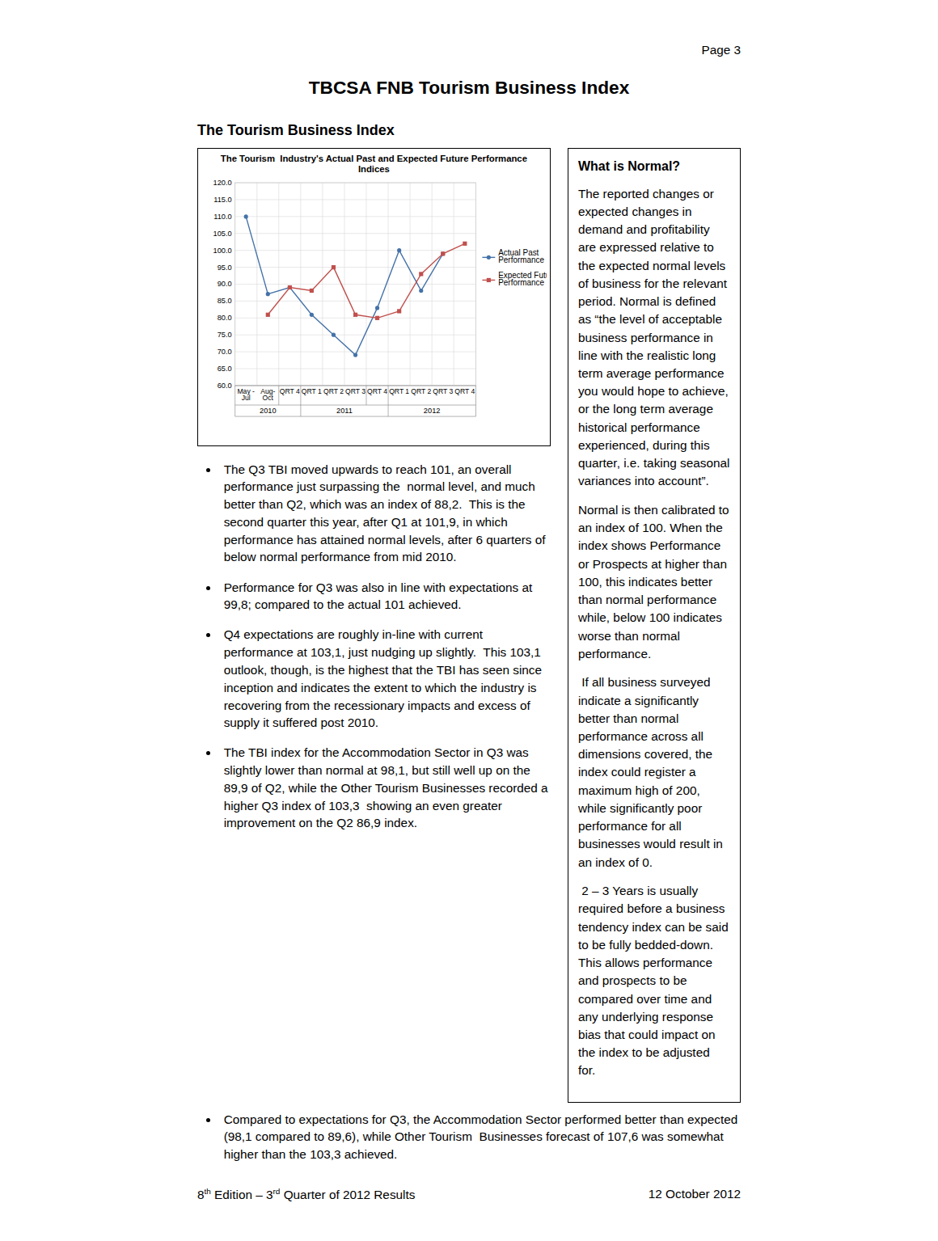Page 3
TBCSA FNB Tourism Business Index
The Tourism Business Index
The Tourism Industry's Actual Past and Expected Future Performance
Indices
120.0 115.0 110.0 105.0 100.0 95.0 90.0 85.0 80.0 75.0 70.0 65.0 60.0 Actual Past Performance Expected Future Performance May - Jul Aug- Oct QRT 4 QRT 1 QRT 2 QRT 3 QRT 4 QRT 1 QRT 2 QRT 3 QRT 4 2010 2011 2012
The Q3 TBI moved upwards to reach 101, an overall performance just surpassing the normal level, and much better than Q2, which was an index of 88,2. This is the second quarter this year, after Q1 at 101,9, in which performance has attained normal levels, after 6 quarters of below normal performance from mid 2010.
Performance for Q3 was also in line with expectations at 99,8; compared to the actual 101 achieved.
Q4 expectations are roughly in-line with current performance at 103,1, just nudging up slightly. This 103,1 outlook, though, is the highest that the TBI has seen since inception and indicates the extent to which the industry is recovering from the recessionary impacts and excess of supply it suffered post 2010.
The TBI index for the Accommodation Sector in Q3 was slightly lower than normal at 98,1, but still well up on the 89,9 of Q2, while the Other Tourism Businesses recorded a higher Q3 index of 103,3 showing an even greater improvement on the Q2 86,9 index.
What is Normal?
The reported changes or expected changes in demand and profitability are expressed relative to the expected normal levels of business for the relevant period. Normal is defined as “the level of acceptable business performance in line with the realistic long term average performance you would hope to achieve, or the long term average historical performance experienced, during this quarter, i.e. taking seasonal variances into account”.
Normal is then calibrated to an index of 100. When the index shows Performance or Prospects at higher than 100, this indicates better than normal performance while, below 100 indicates worse than normal performance.
If all business surveyed indicate a significantly better than normal performance across all dimensions covered, the index could register a maximum high of 200, while significantly poor performance for all businesses would result in an index of 0.
2 – 3 Years is usually required before a business tendency index can be said to be fully bedded-down. This allows performance and prospects to be compared over time and any underlying response bias that could impact on the index to be adjusted for.
Compared to expectations for Q3, the Accommodation Sector performed better than expected (98,1 compared to 89,6), while Other Tourism Businesses forecast of 107,6 was somewhat higher than the 103,3 achieved.
8th Edition – 3rd Quarter of 2012 Results
12 October 2012